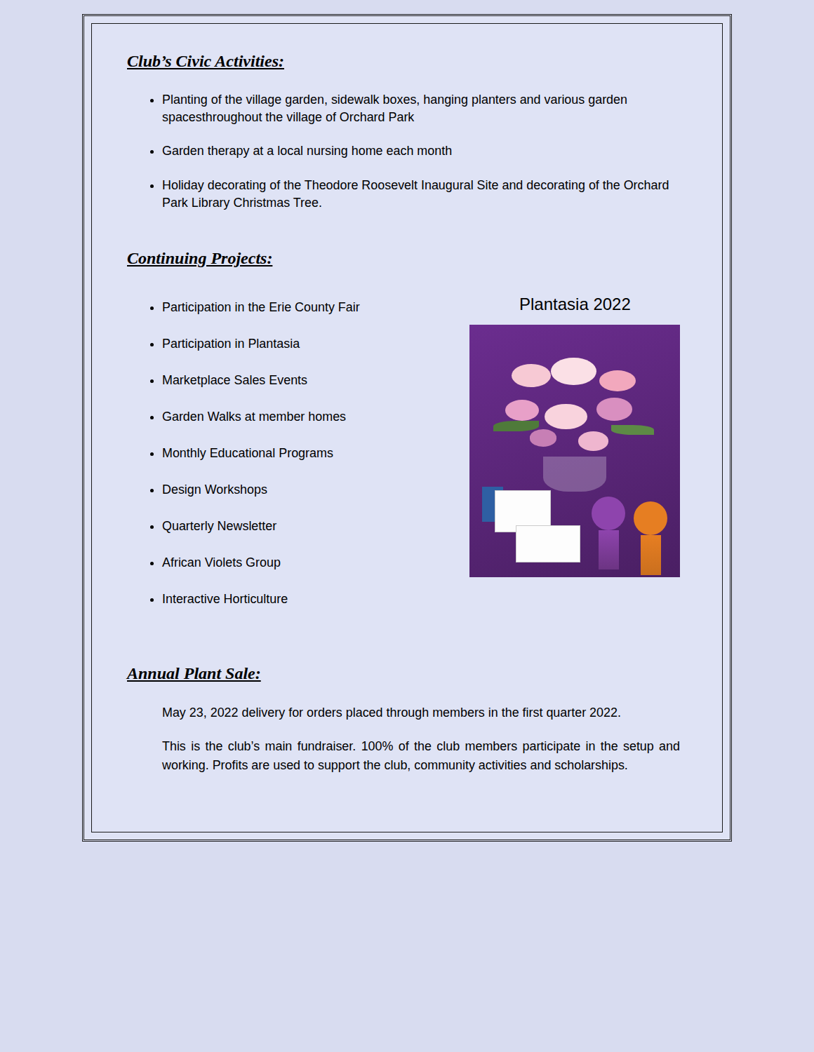Club’s Civic Activities:
Planting of the village garden, sidewalk boxes, hanging planters and various garden spacesthroughout the village of Orchard Park
Garden therapy at a local nursing home each month
Holiday decorating of the Theodore Roosevelt Inaugural Site and decorating of the Orchard Park Library Christmas Tree.
Continuing Projects:
Participation in the Erie County Fair
Participation in Plantasia
Marketplace Sales Events
Garden Walks at member homes
Monthly Educational Programs
Design Workshops
Quarterly Newsletter
African Violets Group
Interactive Horticulture
Plantasia 2022
Annual Plant Sale:
May 23, 2022 delivery for orders placed through members in the first quarter 2022.
This is the club’s main fundraiser. 100% of the club members participate in the setup and working. Profits are used to support the club, community activities and scholarships.